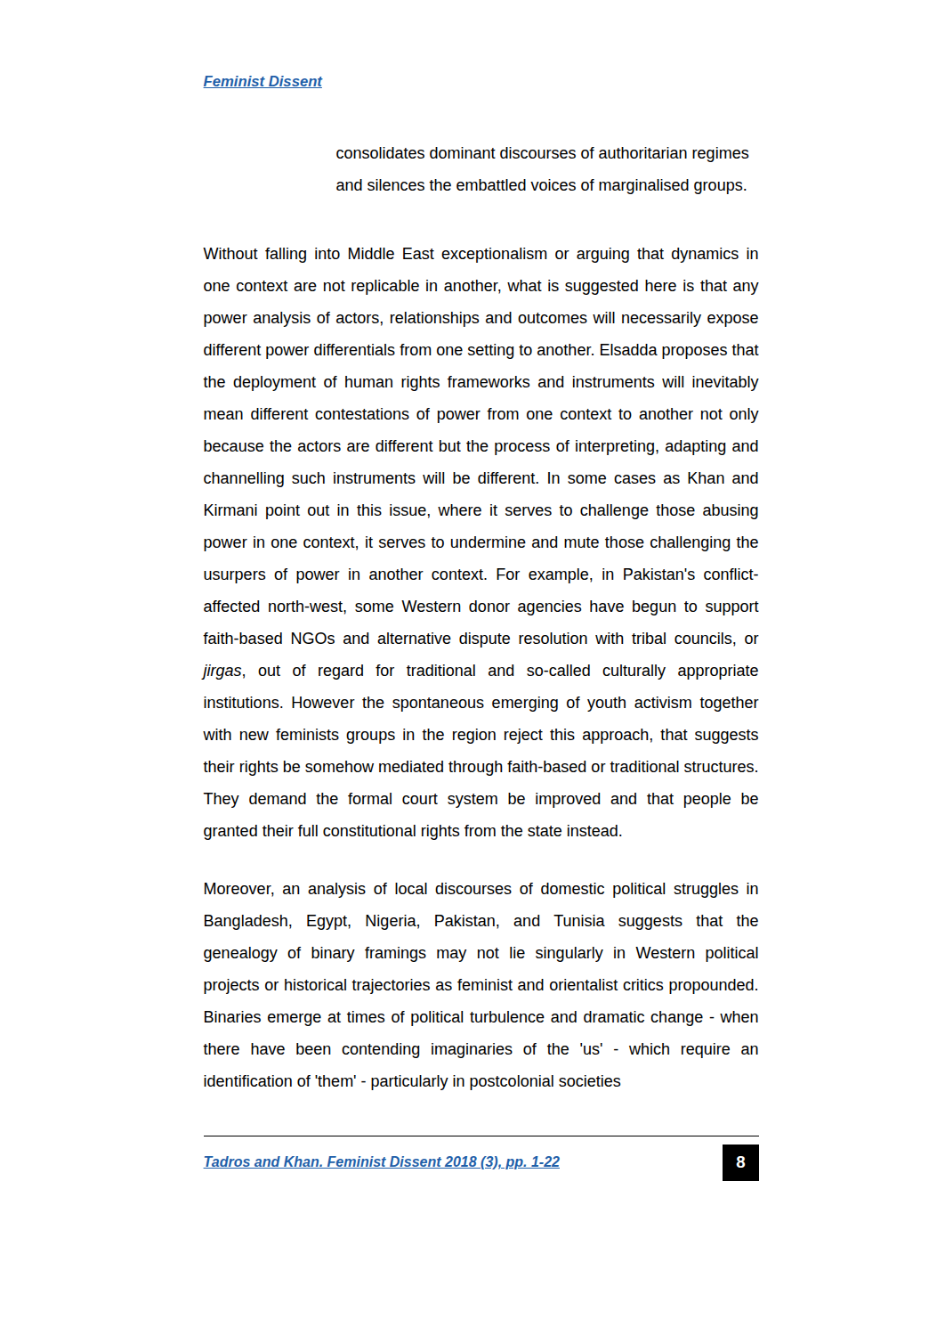Feminist Dissent
consolidates dominant discourses of authoritarian regimes and silences the embattled voices of marginalised groups.
Without falling into Middle East exceptionalism or arguing that dynamics in one context are not replicable in another, what is suggested here is that any power analysis of actors, relationships and outcomes will necessarily expose different power differentials from one setting to another. Elsadda proposes that the deployment of human rights frameworks and instruments will inevitably mean different contestations of power from one context to another not only because the actors are different but the process of interpreting, adapting and channelling such instruments will be different. In some cases as Khan and Kirmani point out in this issue, where it serves to challenge those abusing power in one context, it serves to undermine and mute those challenging the usurpers of power in another context. For example, in Pakistan's conflict-affected north-west, some Western donor agencies have begun to support faith-based NGOs and alternative dispute resolution with tribal councils, or jirgas, out of regard for traditional and so-called culturally appropriate institutions. However the spontaneous emerging of youth activism together with new feminists groups in the region reject this approach, that suggests their rights be somehow mediated through faith-based or traditional structures. They demand the formal court system be improved and that people be granted their full constitutional rights from the state instead.
Moreover, an analysis of local discourses of domestic political struggles in Bangladesh, Egypt, Nigeria, Pakistan, and Tunisia suggests that the genealogy of binary framings may not lie singularly in Western political projects or historical trajectories as feminist and orientalist critics propounded. Binaries emerge at times of political turbulence and dramatic change - when there have been contending imaginaries of the 'us' - which require an identification of 'them' - particularly in postcolonial societies
Tadros and Khan. Feminist Dissent 2018 (3), pp. 1-22
8